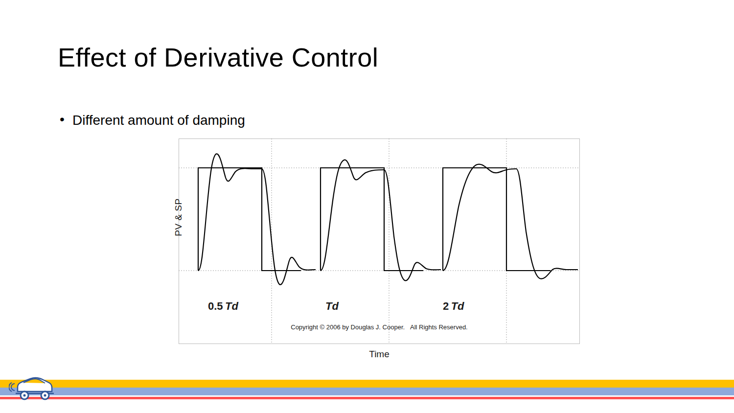Effect of Derivative Control
Different amount of damping
PV & SP
0.5 Td
Td
2 Td
Copyright © 2006 by Douglas J. Cooper. All Rights Reserved.
Time